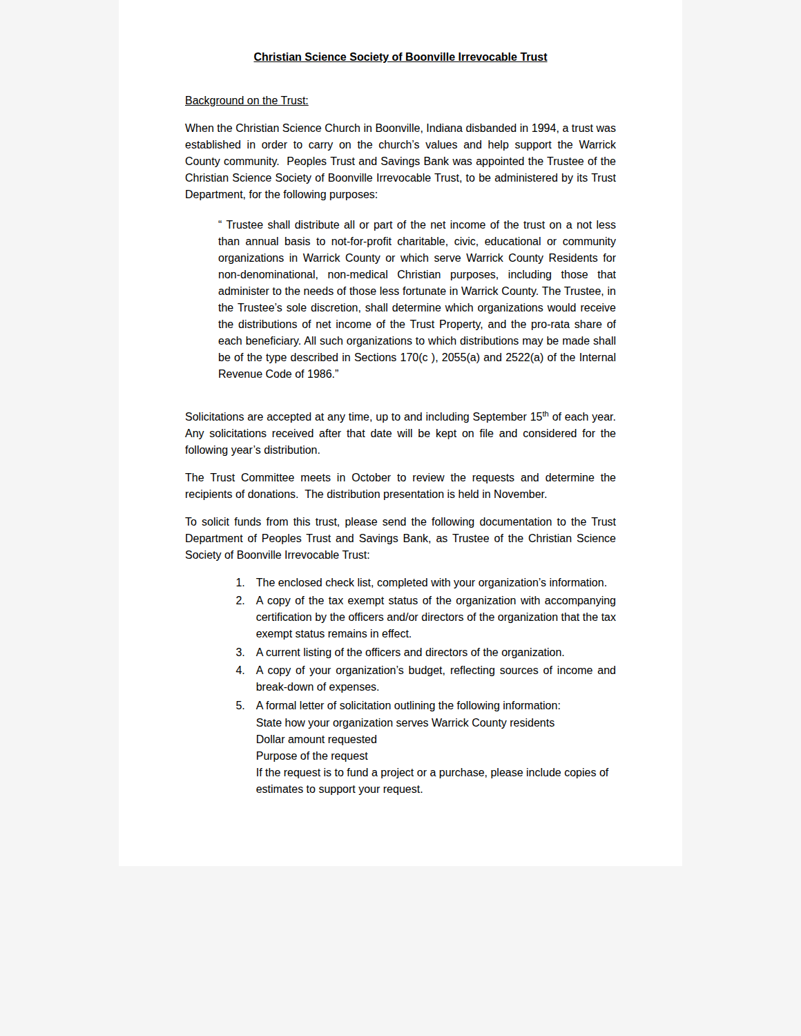Christian Science Society of Boonville Irrevocable Trust
Background on the Trust:
When the Christian Science Church in Boonville, Indiana disbanded in 1994, a trust was established in order to carry on the church’s values and help support the Warrick County community. Peoples Trust and Savings Bank was appointed the Trustee of the Christian Science Society of Boonville Irrevocable Trust, to be administered by its Trust Department, for the following purposes:
“ Trustee shall distribute all or part of the net income of the trust on a not less than annual basis to not-for-profit charitable, civic, educational or community organizations in Warrick County or which serve Warrick County Residents for non-denominational, non-medical Christian purposes, including those that administer to the needs of those less fortunate in Warrick County. The Trustee, in the Trustee’s sole discretion, shall determine which organizations would receive the distributions of net income of the Trust Property, and the pro-rata share of each beneficiary. All such organizations to which distributions may be made shall be of the type described in Sections 170(c ), 2055(a) and 2522(a) of the Internal Revenue Code of 1986.”
Solicitations are accepted at any time, up to and including September 15th of each year. Any solicitations received after that date will be kept on file and considered for the following year’s distribution.
The Trust Committee meets in October to review the requests and determine the recipients of donations. The distribution presentation is held in November.
To solicit funds from this trust, please send the following documentation to the Trust Department of Peoples Trust and Savings Bank, as Trustee of the Christian Science Society of Boonville Irrevocable Trust:
The enclosed check list, completed with your organization’s information.
A copy of the tax exempt status of the organization with accompanying certification by the officers and/or directors of the organization that the tax exempt status remains in effect.
A current listing of the officers and directors of the organization.
A copy of your organization’s budget, reflecting sources of income and break-down of expenses.
A formal letter of solicitation outlining the following information:
State how your organization serves Warrick County residents Dollar amount requested Purpose of the request If the request is to fund a project or a purchase, please include copies of estimates to support your request.